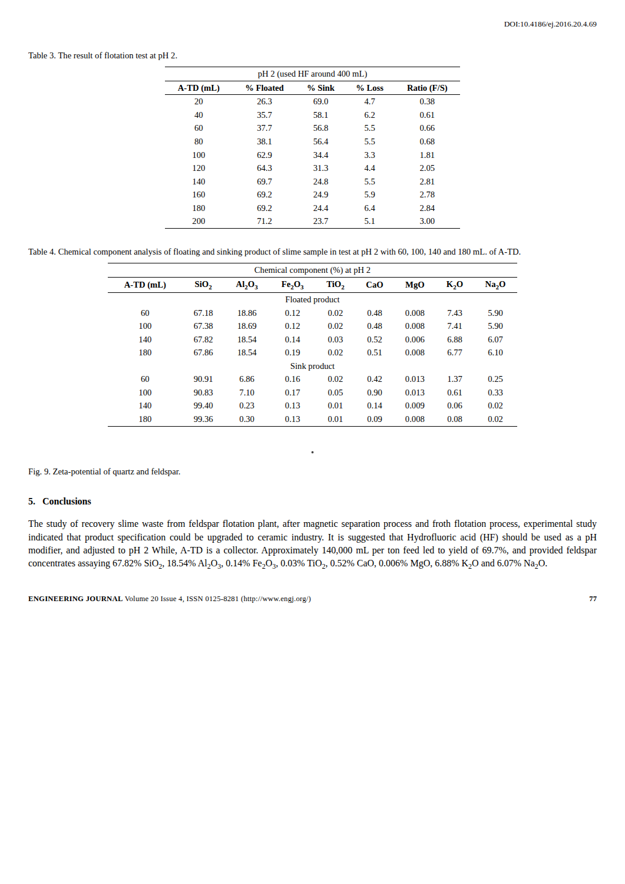DOI:10.4186/ej.2016.20.4.69
Table 3. The result of flotation test at pH 2.
| pH 2 (used HF around 400 mL) |
| A-TD (mL) | % Floated | % Sink | % Loss | Ratio (F/S) |
| 20 | 26.3 | 69.0 | 4.7 | 0.38 |
| 40 | 35.7 | 58.1 | 6.2 | 0.61 |
| 60 | 37.7 | 56.8 | 5.5 | 0.66 |
| 80 | 38.1 | 56.4 | 5.5 | 0.68 |
| 100 | 62.9 | 34.4 | 3.3 | 1.81 |
| 120 | 64.3 | 31.3 | 4.4 | 2.05 |
| 140 | 69.7 | 24.8 | 5.5 | 2.81 |
| 160 | 69.2 | 24.9 | 5.9 | 2.78 |
| 180 | 69.2 | 24.4 | 6.4 | 2.84 |
| 200 | 71.2 | 23.7 | 5.1 | 3.00 |
Table 4. Chemical component analysis of floating and sinking product of slime sample in test at pH 2 with 60, 100, 140 and 180 mL. of A-TD.
| Chemical component (%) at pH 2 |
| A-TD (mL) | SiO 2 | Al 2 O 3 | Fe 2 O 3 | TiO 2 | CaO | MgO | K 2 O | Na 2 O |
| Floated product |
| 60 | 67.18 | 18.86 | 0.12 | 0.02 | 0.48 | 0.008 | 7.43 | 5.90 |
| 100 | 67.38 | 18.69 | 0.12 | 0.02 | 0.48 | 0.008 | 7.41 | 5.90 |
| 140 | 67.82 | 18.54 | 0.14 | 0.03 | 0.52 | 0.006 | 6.88 | 6.07 |
| 180 | 67.86 | 18.54 | 0.19 | 0.02 | 0.51 | 0.008 | 6.77 | 6.10 |
| Sink product |
| 60 | 90.91 | 6.86 | 0.16 | 0.02 | 0.42 | 0.013 | 1.37 | 0.25 |
| 100 | 90.83 | 7.10 | 0.17 | 0.05 | 0.90 | 0.013 | 0.61 | 0.33 |
| 140 | 99.40 | 0.23 | 0.13 | 0.01 | 0.14 | 0.009 | 0.06 | 0.02 |
| 180 | 99.36 | 0.30 | 0.13 | 0.01 | 0.09 | 0.008 | 0.08 | 0.02 |
Fig. 9. Zeta-potential of quartz and feldspar.
5. Conclusions
The study of recovery slime waste from feldspar flotation plant, after magnetic separation process and froth flotation process, experimental study indicated that product specification could be upgraded to ceramic industry. It is suggested that Hydrofluoric acid (HF) should be used as a pH modifier, and adjusted to pH 2 While, A-TD is a collector. Approximately 140,000 mL per ton feed led to yield of 69.7%, and provided feldspar concentrates assaying 67.82% SiO2, 18.54% Al2O3, 0.14% Fe2O3, 0.03% TiO2, 0.52% CaO, 0.006% MgO, 6.88% K2O and 6.07% Na2O.
ENGINEERING JOURNAL Volume 20 Issue 4, ISSN 0125-8281 (http://www.engj.org/) 77